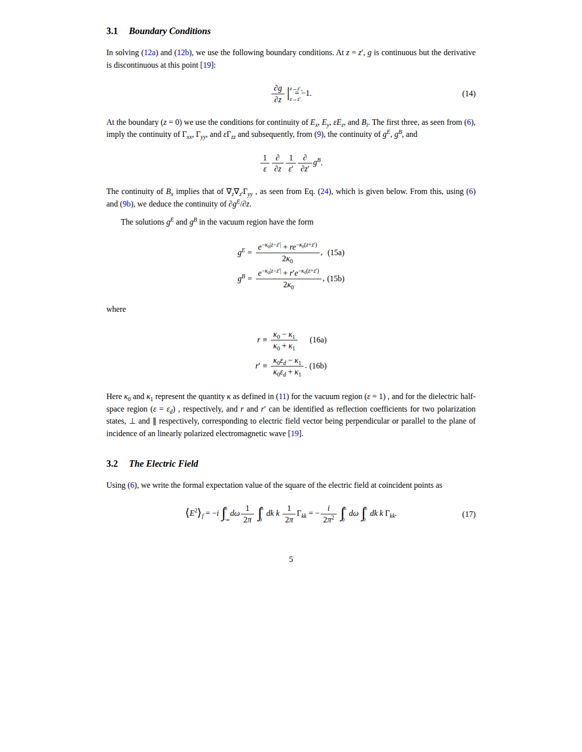3.1 Boundary Conditions
In solving (12a) and (12b), we use the following boundary conditions. At z = z′, g is continuous but the derivative is discontinuous at this point [19]:
∂g∂z|z→z′+z→z′− = −1.
(14)
At the boundary (z = 0) we use the conditions for continuity of Ex, Ey, εEz, and Bi. The first three, as seen from (6), imply the continuity of Γxx, Γyy, and ε Γzz and subsequently, from (9), the continuity of gE, gB, and
1 ε∂∂z 1 ε′∂∂z′gB.
The continuity of Bx implies that of ∇z∇z′Γyy , as seen from Eq. (24), which is given below. From this, using (6) and (9b), we deduce the continuity of ∂gE/∂z.
The solutions gE and gB in the vacuum region have the form
| g E | = | e − κ 0 / z − z ′/ + re − κ 0 ( z + z ′) 2 κ 0 , | (15a) |
| g B | = | e − κ 0 / z − z ′/ + r ′ e − κ 0 ( z + z ′) 2 κ 0 , | (15b) |
where
| r | ≡ | κ 0 − κ 1 κ 0 + κ 1 | (16a) |
| r ′ | ≡ | κ 0 ε d − κ 1 κ 0 ε d + κ 1 . | (16b) |
Here κ0 and κ1 represent the quantity κ as defined in (11) for the vacuum region (ε = 1) , and for the dielectric half-space region (ε = εd) , respectively, and r and r′ can be identified as reflection coefficients for two polarization states, ⊥ and ∥ respectively, corresponding to electric field vector being perpendicular or parallel to the plane of incidence of an linearly polarized electromagnetic wave [19].
3.2 The Electric Field
Using (6), we write the formal expectation value of the square of the electric field at coincident points as
⟨E2⟩f = −i ∫∞−∞dω 12π ∫∞0 dk k 12π Γkk = −i 2π2 ∫∞0 dω ∫∞0 dk k Γkk.
(17)
5